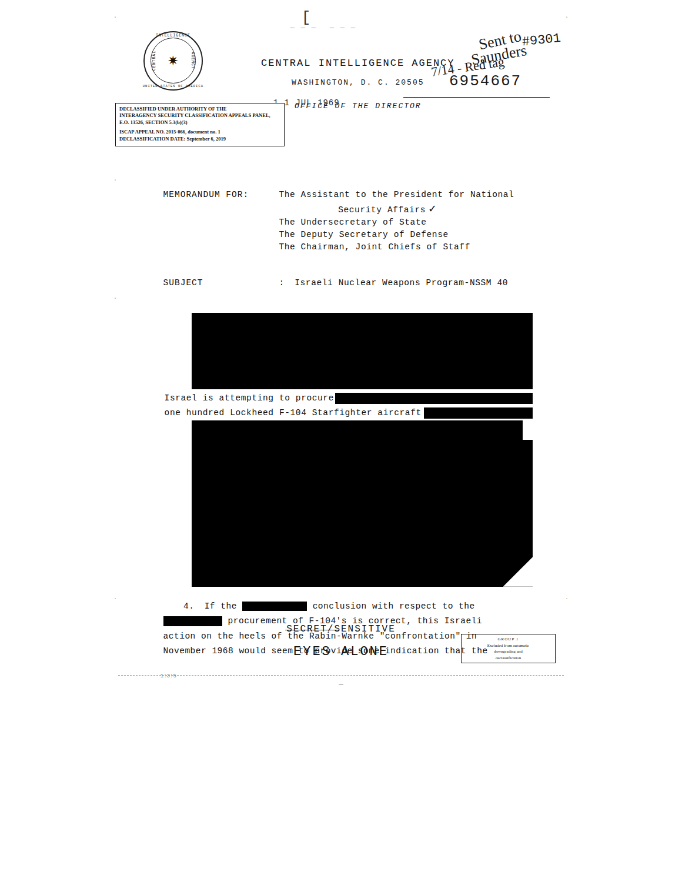.
.
.
.
.
.
[
—  —  —     —  —  —
✷
INTELLIGENCE
UNITED STATES OF AMERICA
CENTRAL
AGENCY
CENTRAL INTELLIGENCE AGENCY
WASHINGTON, D. C. 20505
OFFICE OF THE DIRECTOR
Sent to
Saunders
7/14 - Red tag
#9301
6954667
1 1 JUL 1969
DECLASSIFIED UNDER AUTHORITY OF THE
INTERAGENCY SECURITY CLASSIFICATION APPEALS PANEL,
E.O. 13526, SECTION 5.3(b)(3)
ISCAP APPEAL NO. 2015-066, document no. 1
DECLASSIFICATION DATE: September 6, 2019
MEMORANDUM FOR:
The Assistant to the President for National
Security Affairs✓
The Undersecretary of State
The Deputy Secretary of Defense
The Chairman, Joint Chiefs of Staff
SUBJECT
:
Israeli Nuclear Weapons Program-NSSM 40
Israel is attempting to procure
one hundred Lockheed F-104 Starfighter aircraft
4. If the conclusion with respect to the
procurement of F-104's is correct, this Israeli
action on the heels of the Rabin-Warnke "confrontation" in
November 1968 would seem to provide some indication that the
SECRET/SENSITIVE
EYES ALONE
GROUP 1
Excluded from automatic
downgrading and
declassification
1:3:5
—